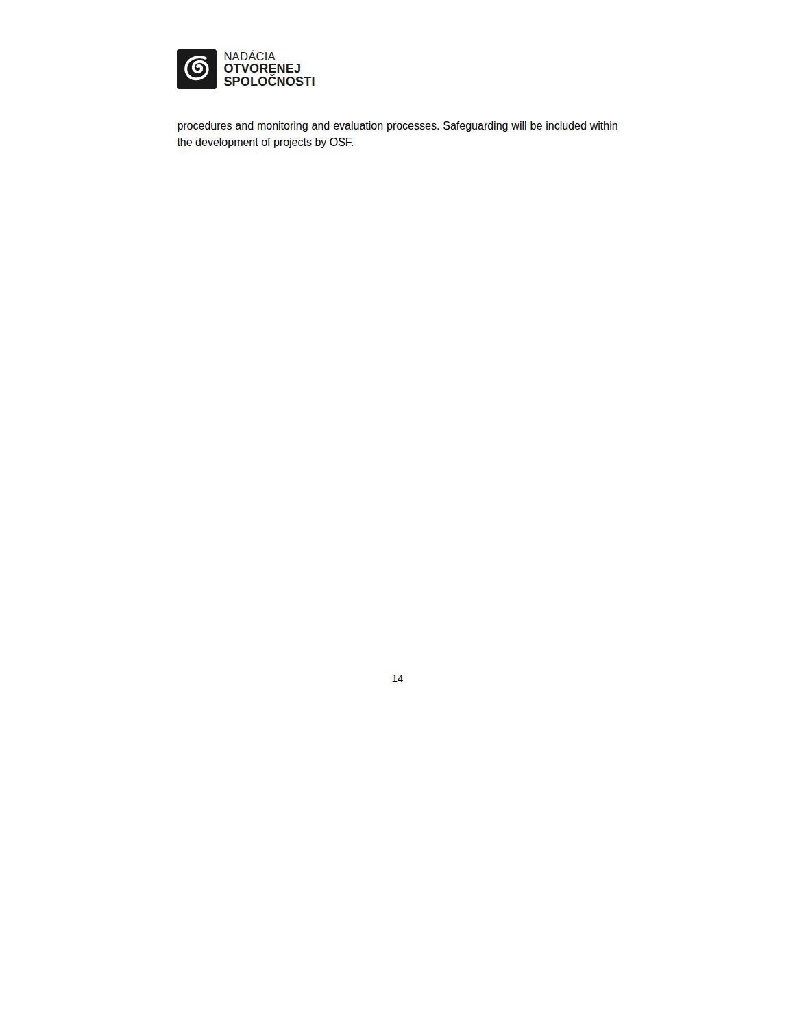NADÁCIA
OTVORENEJ
SPOLOČNOSTI
procedures and monitoring and evaluation processes. Safeguarding will be included within the development of projects by OSF.
14